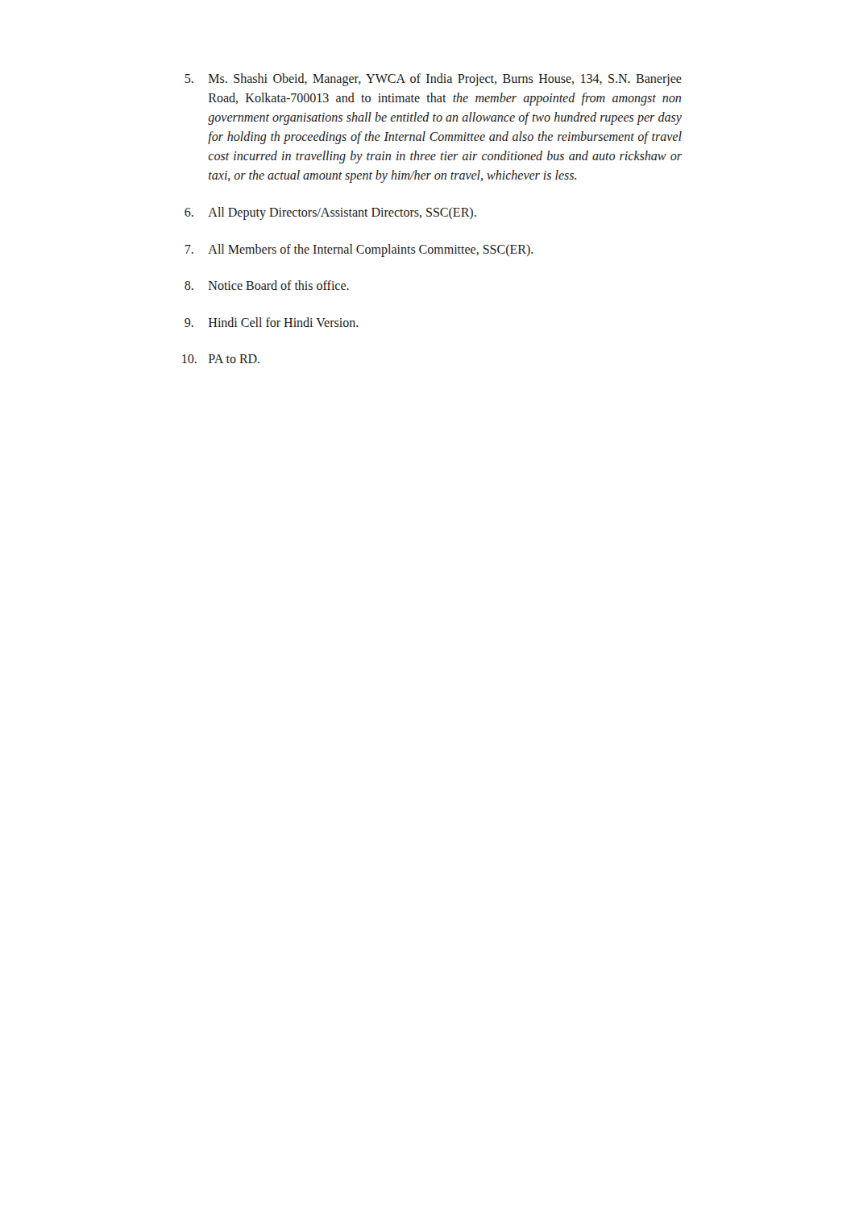Ms. Shashi Obeid, Manager, YWCA of India Project, Burns House, 134, S.N. Banerjee Road, Kolkata-700013 and to intimate that the member appointed from amongst non government organisations shall be entitled to an allowance of two hundred rupees per dasy for holding th proceedings of the Internal Committee and also the reimbursement of travel cost incurred in travelling by train in three tier air conditioned bus and auto rickshaw or taxi, or the actual amount spent by him/her on travel, whichever is less.
All Deputy Directors/Assistant Directors, SSC(ER).
All Members of the Internal Complaints Committee, SSC(ER).
Notice Board of this office.
Hindi Cell for Hindi Version.
PA to RD.